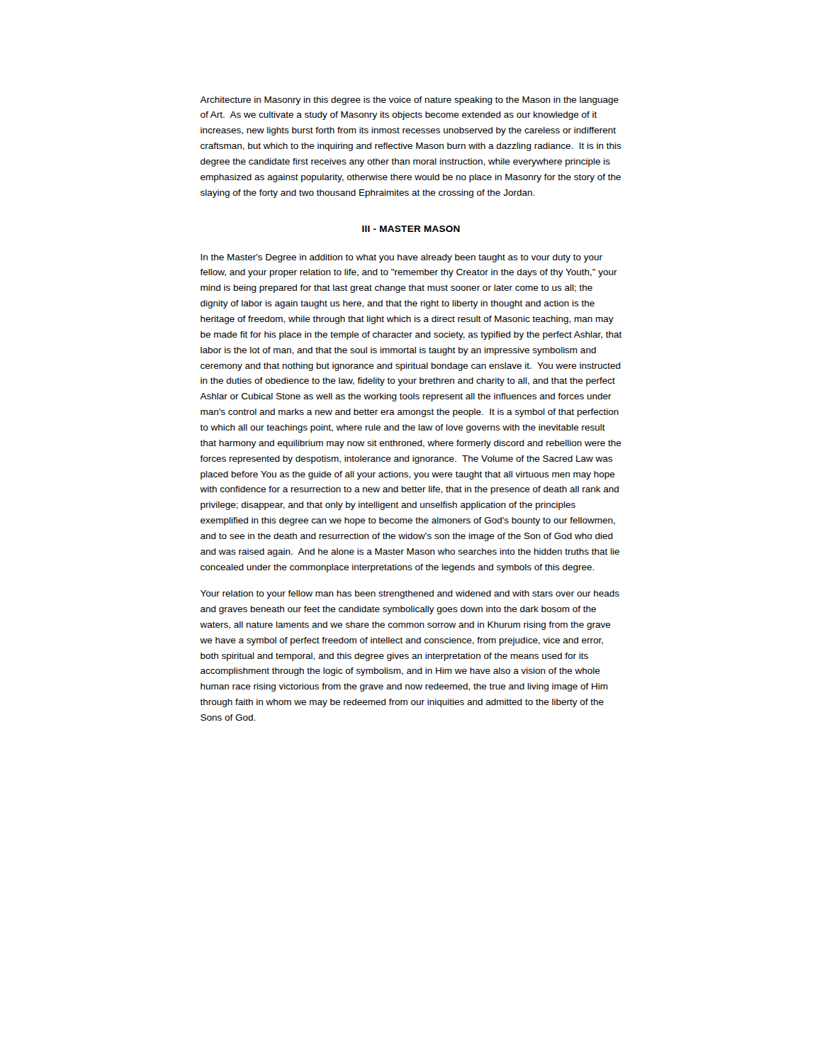Architecture in Masonry in this degree is the voice of nature speaking to the Mason in the language of Art. As we cultivate a study of Masonry its objects become extended as our knowledge of it increases, new lights burst forth from its inmost recesses unobserved by the careless or indifferent craftsman, but which to the inquiring and reflective Mason burn with a dazzling radiance. It is in this degree the candidate first receives any other than moral instruction, while everywhere principle is emphasized as against popularity, otherwise there would be no place in Masonry for the story of the slaying of the forty and two thousand Ephraimites at the crossing of the Jordan.
III - MASTER MASON
In the Master's Degree in addition to what you have already been taught as to vour duty to your fellow, and your proper relation to life, and to "remember thy Creator in the days of thy Youth," your mind is being prepared for that last great change that must sooner or later come to us all; the dignity of labor is again taught us here, and that the right to liberty in thought and action is the heritage of freedom, while through that light which is a direct result of Masonic teaching, man may be made fit for his place in the temple of character and society, as typified by the perfect Ashlar, that labor is the lot of man, and that the soul is immortal is taught by an impressive symbolism and ceremony and that nothing but ignorance and spiritual bondage can enslave it. You were instructed in the duties of obedience to the law, fidelity to your brethren and charity to all, and that the perfect Ashlar or Cubical Stone as well as the working tools represent all the influences and forces under man's control and marks a new and better era amongst the people. It is a symbol of that perfection to which all our teachings point, where rule and the law of love governs with the inevitable result that harmony and equilibrium may now sit enthroned, where formerly discord and rebellion were the forces represented by despotism, intolerance and ignorance. The Volume of the Sacred Law was placed before You as the guide of all your actions, you were taught that all virtuous men may hope with confidence for a resurrection to a new and better life, that in the presence of death all rank and privilege; disappear, and that only by intelligent and unselfish application of the principles exemplified in this degree can we hope to become the almoners of God's bounty to our fellowmen, and to see in the death and resurrection of the widow's son the image of the Son of God who died and was raised again. And he alone is a Master Mason who searches into the hidden truths that lie concealed under the commonplace interpretations of the legends and symbols of this degree.
Your relation to your fellow man has been strengthened and widened and with stars over our heads and graves beneath our feet the candidate symbolically goes down into the dark bosom of the waters, all nature laments and we share the common sorrow and in Khurum rising from the grave we have a symbol of perfect freedom of intellect and conscience, from prejudice, vice and error, both spiritual and temporal, and this degree gives an interpretation of the means used for its accomplishment through the logic of symbolism, and in Him we have also a vision of the whole human race rising victorious from the grave and now redeemed, the true and living image of Him through faith in whom we may be redeemed from our iniquities and admitted to the liberty of the Sons of God.